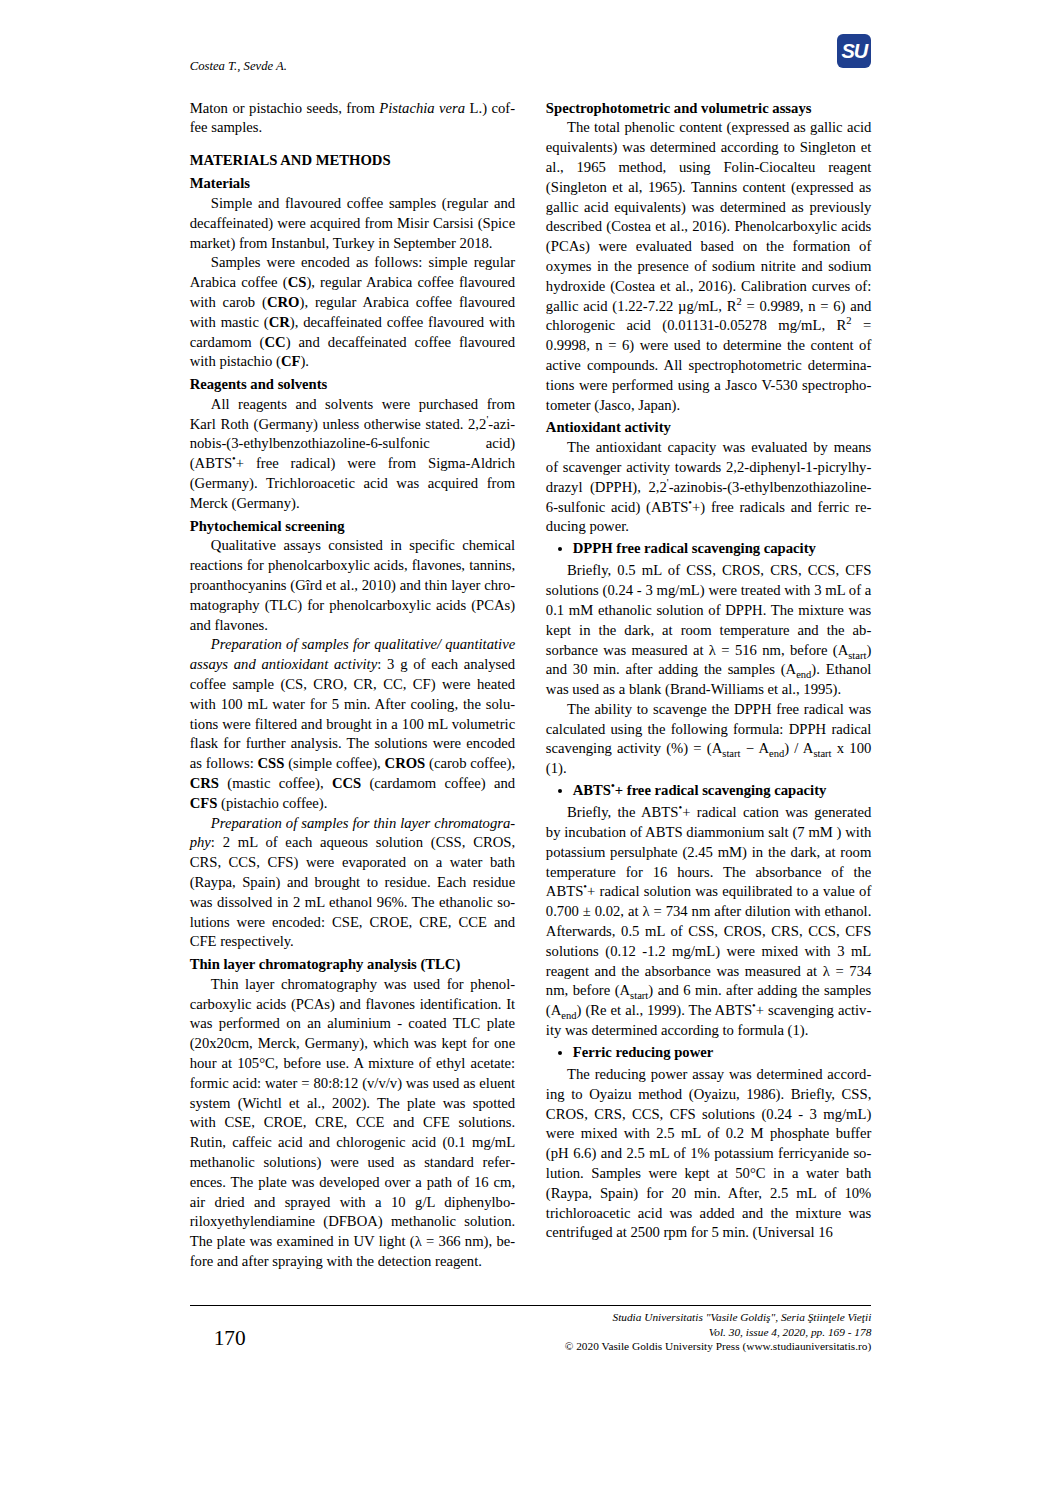SU
Costea T., Sevde A.
Maton or pistachio seeds, from Pistachia vera L.) coffee samples.
MATERIALS AND METHODS
Materials
Simple and flavoured coffee samples (regular and decaffeinated) were acquired from Misir Carsisi (Spice market) from Instanbul, Turkey in September 2018.
Samples were encoded as follows: simple regular Arabica coffee (CS), regular Arabica coffee flavoured with carob (CRO), regular Arabica coffee flavoured with mastic (CR), decaffeinated coffee flavoured with cardamom (CC) and decaffeinated coffee flavoured with pistachio (CF).
Reagents and solvents
All reagents and solvents were purchased from Karl Roth (Germany) unless otherwise stated. 2,2'-azinobis-(3-ethylbenzothiazoline-6-sulfonic acid) (ABTS•+ free radical) were from Sigma-Aldrich (Germany). Trichloroacetic acid was acquired from Merck (Germany).
Phytochemical screening
Qualitative assays consisted in specific chemical reactions for phenolcarboxylic acids, flavones, tannins, proanthocyanins (Gîrd et al., 2010) and thin layer chromatography (TLC) for phenolcarboxylic acids (PCAs) and flavones.
Preparation of samples for qualitative/ quantitative assays and antioxidant activity: 3 g of each analysed coffee sample (CS, CRO, CR, CC, CF) were heated with 100 mL water for 5 min. After cooling, the solutions were filtered and brought in a 100 mL volumetric flask for further analysis. The solutions were encoded as follows: CSS (simple coffee), CROS (carob coffee), CRS (mastic coffee), CCS (cardamom coffee) and CFS (pistachio coffee).
Preparation of samples for thin layer chromatography: 2 mL of each aqueous solution (CSS, CROS, CRS, CCS, CFS) were evaporated on a water bath (Raypa, Spain) and brought to residue. Each residue was dissolved in 2 mL ethanol 96%. The ethanolic solutions were encoded: CSE, CROE, CRE, CCE and CFE respectively.
Thin layer chromatography analysis (TLC)
Thin layer chromatography was used for phenolcarboxylic acids (PCAs) and flavones identification. It was performed on an aluminium - coated TLC plate (20x20cm, Merck, Germany), which was kept for one hour at 105°C, before use. A mixture of ethyl acetate: formic acid: water = 80:8:12 (v/v/v) was used as eluent system (Wichtl et al., 2002). The plate was spotted with CSE, CROE, CRE, CCE and CFE solutions. Rutin, caffeic acid and chlorogenic acid (0.1 mg/mL methanolic solutions) were used as standard references. The plate was developed over a path of 16 cm, air dried and sprayed with a 10 g/L diphenylboriloxyethylendiamine (DFBOA) methanolic solution. The plate was examined in UV light (λ = 366 nm), before and after spraying with the detection reagent.
Spectrophotometric and volumetric assays
The total phenolic content (expressed as gallic acid equivalents) was determined according to Singleton et al., 1965 method, using Folin-Ciocalteu reagent (Singleton et al, 1965). Tannins content (expressed as gallic acid equivalents) was determined as previously described (Costea et al., 2016). Phenolcarboxylic acids (PCAs) were evaluated based on the formation of oxymes in the presence of sodium nitrite and sodium hydroxide (Costea et al., 2016). Calibration curves of: gallic acid (1.22-7.22 µg/mL, R2 = 0.9989, n = 6) and chlorogenic acid (0.01131-0.05278 mg/mL, R2 = 0.9998, n = 6) were used to determine the content of active compounds. All spectrophotometric determinations were performed using a Jasco V-530 spectrophotometer (Jasco, Japan).
Antioxidant activity
The antioxidant capacity was evaluated by means of scavenger activity towards 2,2-diphenyl-1-picrylhydrazyl (DPPH), 2,2'-azinobis-(3-ethylbenzothiazoline-6-sulfonic acid) (ABTS•+) free radicals and ferric reducing power.
DPPH free radical scavenging capacity
Briefly, 0.5 mL of CSS, CROS, CRS, CCS, CFS solutions (0.24 - 3 mg/mL) were treated with 3 mL of a 0.1 mM ethanolic solution of DPPH. The mixture was kept in the dark, at room temperature and the absorbance was measured at λ = 516 nm, before (Astart) and 30 min. after adding the samples (Aend). Ethanol was used as a blank (Brand-Williams et al., 1995).
The ability to scavenge the DPPH free radical was calculated using the following formula: DPPH radical scavenging activity (%) = (Astart − Aend) / Astart x 100 (1).
ABTS•+ free radical scavenging capacity
Briefly, the ABTS•+ radical cation was generated by incubation of ABTS diammonium salt (7 mM ) with potassium persulphate (2.45 mM) in the dark, at room temperature for 16 hours. The absorbance of the ABTS•+ radical solution was equilibrated to a value of 0.700 ± 0.02, at λ = 734 nm after dilution with ethanol. Afterwards, 0.5 mL of CSS, CROS, CRS, CCS, CFS solutions (0.12 -1.2 mg/mL) were mixed with 3 mL reagent and the absorbance was measured at λ = 734 nm, before (Astart) and 6 min. after adding the samples (Aend) (Re et al., 1999). The ABTS•+ scavenging activity was determined according to formula (1).
Ferric reducing power
The reducing power assay was determined according to Oyaizu method (Oyaizu, 1986). Briefly, CSS, CROS, CRS, CCS, CFS solutions (0.24 - 3 mg/mL) were mixed with 2.5 mL of 0.2 M phosphate buffer (pH 6.6) and 2.5 mL of 1% potassium ferricyanide solution. Samples were kept at 50°C in a water bath (Raypa, Spain) for 20 min. After, 2.5 mL of 10% trichloroacetic acid was added and the mixture was centrifuged at 2500 rpm for 5 min. (Universal 16
170
Studia Universitatis "Vasile Goldiş", Seria Ştiinţele Vieţii
Vol. 30, issue 4, 2020, pp. 169 - 178
© 2020 Vasile Goldis University Press (www.studiauniversitatis.ro)